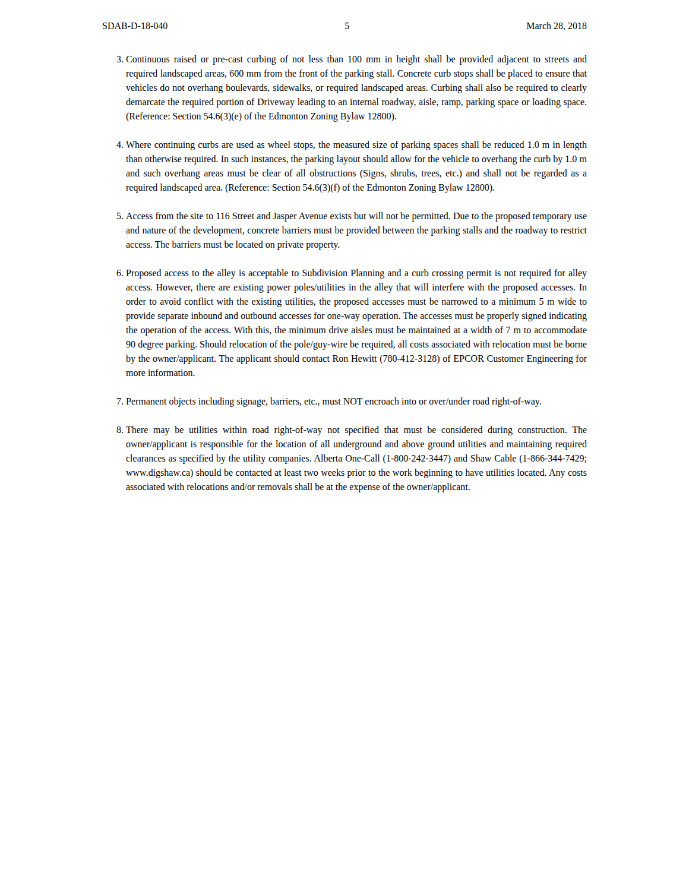SDAB-D-18-040 5 March 28, 2018
Continuous raised or pre-cast curbing of not less than 100 mm in height shall be provided adjacent to streets and required landscaped areas, 600 mm from the front of the parking stall. Concrete curb stops shall be placed to ensure that vehicles do not overhang boulevards, sidewalks, or required landscaped areas. Curbing shall also be required to clearly demarcate the required portion of Driveway leading to an internal roadway, aisle, ramp, parking space or loading space. (Reference: Section 54.6(3)(e) of the Edmonton Zoning Bylaw 12800).
Where continuing curbs are used as wheel stops, the measured size of parking spaces shall be reduced 1.0 m in length than otherwise required. In such instances, the parking layout should allow for the vehicle to overhang the curb by 1.0 m and such overhang areas must be clear of all obstructions (Signs, shrubs, trees, etc.) and shall not be regarded as a required landscaped area. (Reference: Section 54.6(3)(f) of the Edmonton Zoning Bylaw 12800).
Access from the site to 116 Street and Jasper Avenue exists but will not be permitted. Due to the proposed temporary use and nature of the development, concrete barriers must be provided between the parking stalls and the roadway to restrict access. The barriers must be located on private property.
Proposed access to the alley is acceptable to Subdivision Planning and a curb crossing permit is not required for alley access. However, there are existing power poles/utilities in the alley that will interfere with the proposed accesses. In order to avoid conflict with the existing utilities, the proposed accesses must be narrowed to a minimum 5 m wide to provide separate inbound and outbound accesses for one-way operation. The accesses must be properly signed indicating the operation of the access. With this, the minimum drive aisles must be maintained at a width of 7 m to accommodate 90 degree parking. Should relocation of the pole/guy-wire be required, all costs associated with relocation must be borne by the owner/applicant. The applicant should contact Ron Hewitt (780-412-3128) of EPCOR Customer Engineering for more information.
Permanent objects including signage, barriers, etc., must NOT encroach into or over/under road right-of-way.
There may be utilities within road right-of-way not specified that must be considered during construction. The owner/applicant is responsible for the location of all underground and above ground utilities and maintaining required clearances as specified by the utility companies. Alberta One-Call (1-800-242-3447) and Shaw Cable (1-866-344-7429; www.digshaw.ca) should be contacted at least two weeks prior to the work beginning to have utilities located. Any costs associated with relocations and/or removals shall be at the expense of the owner/applicant.